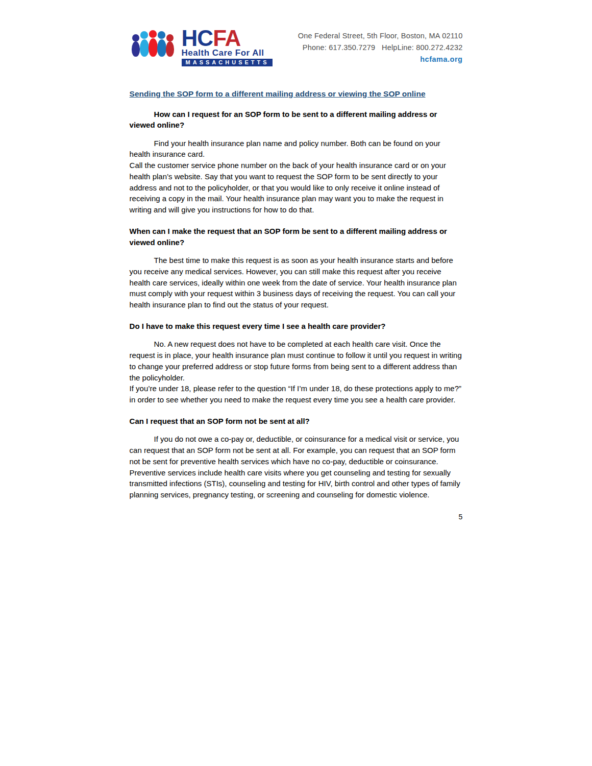HCFA
Health Care For All
MASSACHUSETTS
One Federal Street, 5th Floor, Boston, MA 02110
Phone: 617.350.7279 HelpLine: 800.272.4232
hcfama.org
Sending the SOP form to a different mailing address or viewing the SOP online
How can I request for an SOP form to be sent to a different mailing address or viewed online?
Find your health insurance plan name and policy number. Both can be found on your health insurance card.
Call the customer service phone number on the back of your health insurance card or on your health plan’s website. Say that you want to request the SOP form to be sent directly to your address and not to the policyholder, or that you would like to only receive it online instead of receiving a copy in the mail. Your health insurance plan may want you to make the request in writing and will give you instructions for how to do that.
When can I make the request that an SOP form be sent to a different mailing address or viewed online?
The best time to make this request is as soon as your health insurance starts and before you receive any medical services. However, you can still make this request after you receive health care services, ideally within one week from the date of service. Your health insurance plan must comply with your request within 3 business days of receiving the request. You can call your health insurance plan to find out the status of your request.
Do I have to make this request every time I see a health care provider?
No. A new request does not have to be completed at each health care visit. Once the request is in place, your health insurance plan must continue to follow it until you request in writing to change your preferred address or stop future forms from being sent to a different address than the policyholder.
If you’re under 18, please refer to the question “If I’m under 18, do these protections apply to me?” in order to see whether you need to make the request every time you see a health care provider.
Can I request that an SOP form not be sent at all?
If you do not owe a co-pay or, deductible, or coinsurance for a medical visit or service, you can request that an SOP form not be sent at all. For example, you can request that an SOP form not be sent for preventive health services which have no co-pay, deductible or coinsurance. Preventive services include health care visits where you get counseling and testing for sexually transmitted infections (STIs), counseling and testing for HIV, birth control and other types of family planning services, pregnancy testing, or screening and counseling for domestic violence.
5